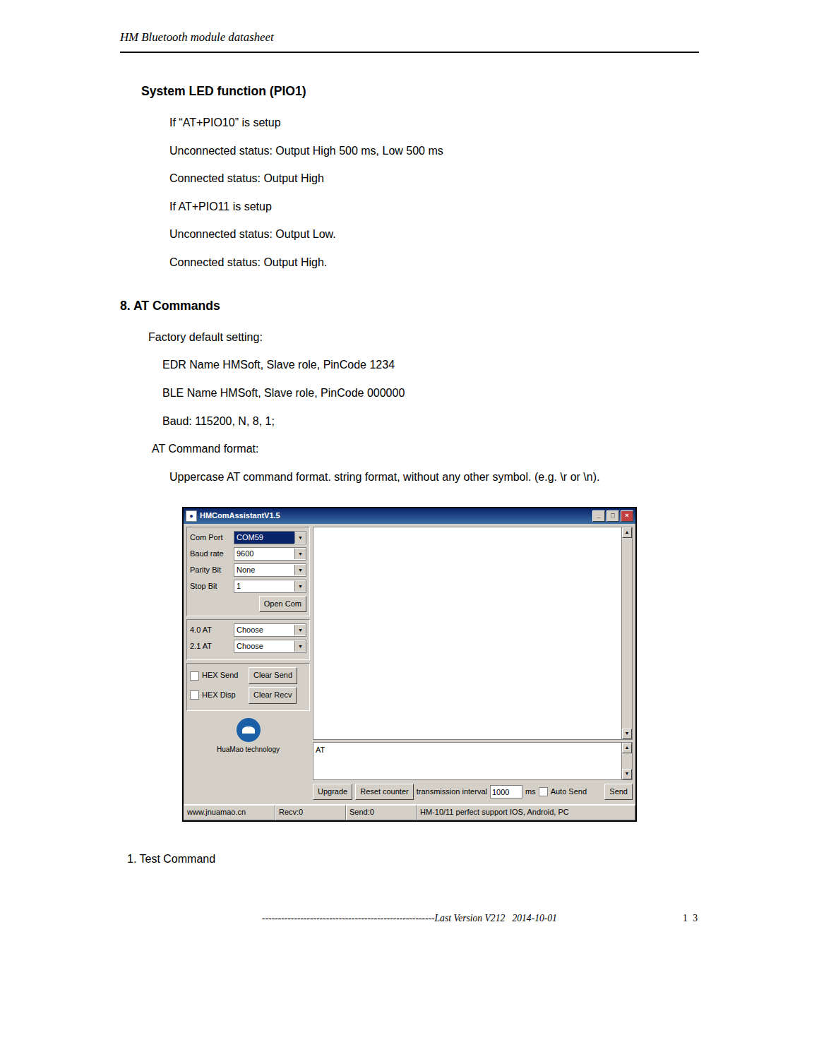HM Bluetooth module datasheet
System LED function (PIO1)
If “AT+PIO10” is setup
Unconnected status: Output High 500 ms, Low 500 ms
Connected status: Output High
If AT+PIO11 is setup
Unconnected status: Output Low.
Connected status: Output High.
8. AT Commands
Factory default setting:
EDR Name HMSoft, Slave role, PinCode 1234
BLE Name HMSoft, Slave role, PinCode 000000
Baud: 115200, N, 8, 1;
AT Command format:
Uppercase AT command format. string format, without any other symbol. (e.g. \r or \n).
● HMComAssistantV1.5 _□×
Com Port
COM59▼
Baud rate
9600▼
Parity Bit
None▼
Stop Bit
1▼
Open Com
4.0 AT
Choose▼
2.1 AT
Choose▼
HEX Send Clear Send
HEX Disp Clear Recv
HuaMao technology
▲
▼
AT
▲
▼
Upgrade Reset counter transmission interval ms Auto Send Send
www.jnuamao.cn
Recv:0
Send:0
HM-10/11 perfect support IOS, Android, PC
1. Test Command
------------------------------------------------------Last Version V212 2014-10-01 1 3